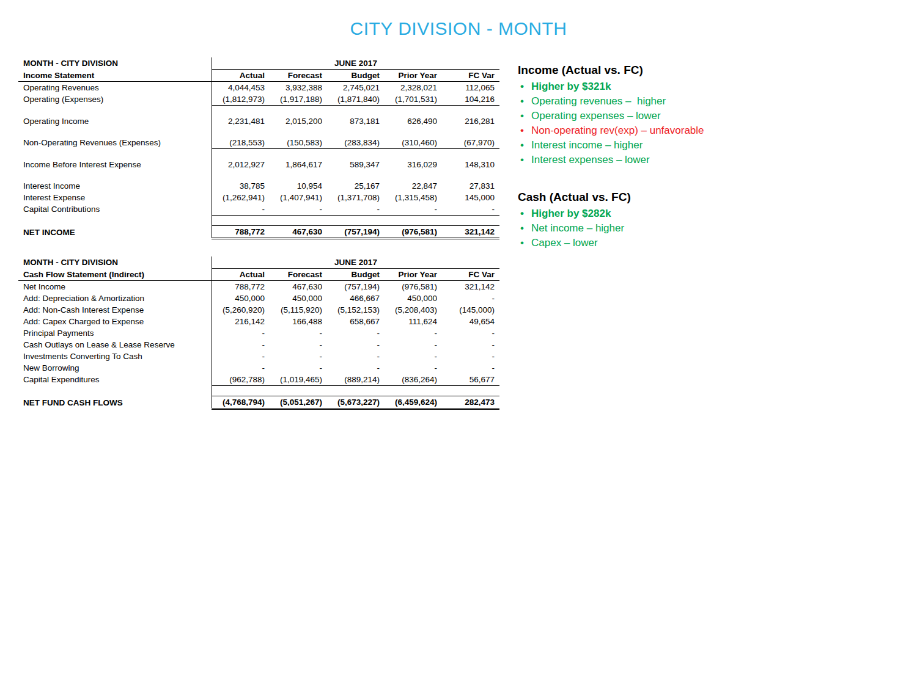CITY DIVISION - MONTH
| MONTH - CITY DIVISION | JUNE 2017 |
| Income Statement | Actual | Forecast | Budget | Prior Year | FC Var |
| Operating Revenues | 4,044,453 | 3,932,388 | 2,745,021 | 2,328,021 | 112,065 |
| Operating (Expenses) | (1,812,973) | (1,917,188) | (1,871,840) | (1,701,531) | 104,216 |
| Operating Income | 2,231,481 | 2,015,200 | 873,181 | 626,490 | 216,281 |
| Non-Operating Revenues (Expenses) | (218,553) | (150,583) | (283,834) | (310,460) | (67,970) |
| Income Before Interest Expense | 2,012,927 | 1,864,617 | 589,347 | 316,029 | 148,310 |
| Interest Income | 38,785 | 10,954 | 25,167 | 22,847 | 27,831 |
| Interest Expense | (1,262,941) | (1,407,941) | (1,371,708) | (1,315,458) | 145,000 |
| Capital Contributions | - | - | - | - | - |
| NET INCOME | 788,772 | 467,630 | (757,194) | (976,581) | 321,142 |
| MONTH - CITY DIVISION | JUNE 2017 |
| Cash Flow Statement (Indirect) | Actual | Forecast | Budget | Prior Year | FC Var |
| Net Income | 788,772 | 467,630 | (757,194) | (976,581) | 321,142 |
| Add: Depreciation & Amortization | 450,000 | 450,000 | 466,667 | 450,000 | - |
| Add: Non-Cash Interest Expense | (5,260,920) | (5,115,920) | (5,152,153) | (5,208,403) | (145,000) |
| Add: Capex Charged to Expense | 216,142 | 166,488 | 658,667 | 111,624 | 49,654 |
| Principal Payments | - | - | - | - | - |
| Cash Outlays on Lease & Lease Reserve | - | - | - | - | - |
| Investments Converting To Cash | - | - | - | - | - |
| New Borrowing | - | - | - | - | - |
| Capital Expenditures | (962,788) | (1,019,465) | (889,214) | (836,264) | 56,677 |
| NET FUND CASH FLOWS | (4,768,794) | (5,051,267) | (5,673,227) | (6,459,624) | 282,473 |
Income (Actual vs. FC)
Higher by $321k
Operating revenues – higher
Operating expenses – lower
Non-operating rev(exp) – unfavorable
Interest income – higher
Interest expenses – lower
Cash (Actual vs. FC)
Higher by $282k
Net income – higher
Capex – lower